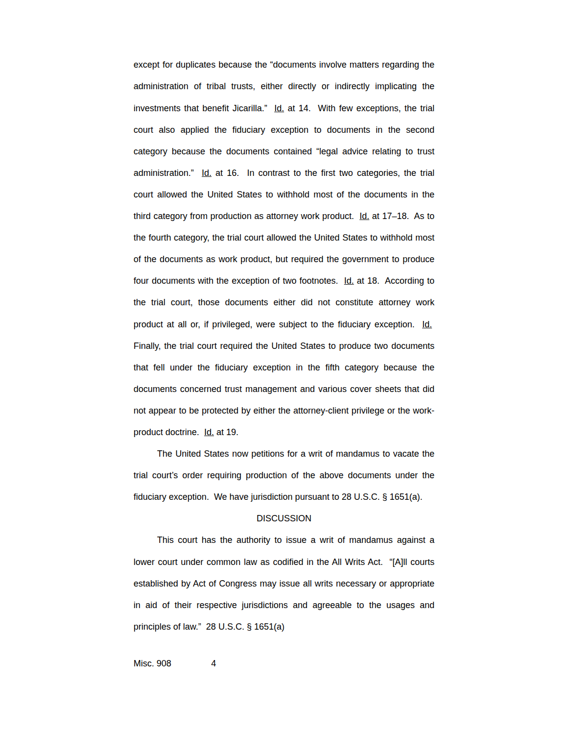except for duplicates because the “documents involve matters regarding the administration of tribal trusts, either directly or indirectly implicating the investments that benefit Jicarilla.” Id. at 14. With few exceptions, the trial court also applied the fiduciary exception to documents in the second category because the documents contained “legal advice relating to trust administration.” Id. at 16. In contrast to the first two categories, the trial court allowed the United States to withhold most of the documents in the third category from production as attorney work product. Id. at 17–18. As to the fourth category, the trial court allowed the United States to withhold most of the documents as work product, but required the government to produce four documents with the exception of two footnotes. Id. at 18. According to the trial court, those documents either did not constitute attorney work product at all or, if privileged, were subject to the fiduciary exception. Id. Finally, the trial court required the United States to produce two documents that fell under the fiduciary exception in the fifth category because the documents concerned trust management and various cover sheets that did not appear to be protected by either the attorney-client privilege or the work-product doctrine. Id. at 19.
The United States now petitions for a writ of mandamus to vacate the trial court’s order requiring production of the above documents under the fiduciary exception. We have jurisdiction pursuant to 28 U.S.C. § 1651(a).
DISCUSSION
This court has the authority to issue a writ of mandamus against a lower court under common law as codified in the All Writs Act. “[A]ll courts established by Act of Congress may issue all writs necessary or appropriate in aid of their respective jurisdictions and agreeable to the usages and principles of law.” 28 U.S.C. § 1651(a)
Misc. 908 4